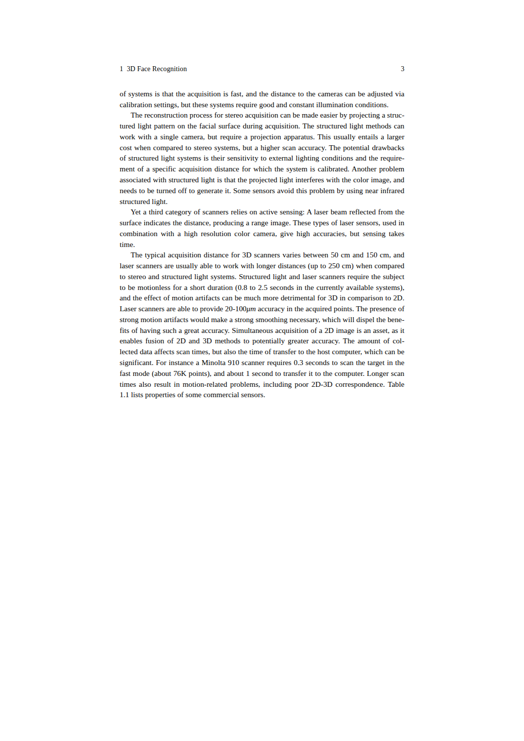1 3D Face Recognition 3
of systems is that the acquisition is fast, and the distance to the cameras can be adjusted via calibration settings, but these systems require good and constant illumination conditions.
The reconstruction process for stereo acquisition can be made easier by projecting a structured light pattern on the facial surface during acquisition. The structured light methods can work with a single camera, but require a projection apparatus. This usually entails a larger cost when compared to stereo systems, but a higher scan accuracy. The potential drawbacks of structured light systems is their sensitivity to external lighting conditions and the requirement of a specific acquisition distance for which the system is calibrated. Another problem associated with structured light is that the projected light interferes with the color image, and needs to be turned off to generate it. Some sensors avoid this problem by using near infrared structured light.
Yet a third category of scanners relies on active sensing: A laser beam reflected from the surface indicates the distance, producing a range image. These types of laser sensors, used in combination with a high resolution color camera, give high accuracies, but sensing takes time.
The typical acquisition distance for 3D scanners varies between 50 cm and 150 cm, and laser scanners are usually able to work with longer distances (up to 250 cm) when compared to stereo and structured light systems. Structured light and laser scanners require the subject to be motionless for a short duration (0.8 to 2.5 seconds in the currently available systems), and the effect of motion artifacts can be much more detrimental for 3D in comparison to 2D. Laser scanners are able to provide 20-100μm accuracy in the acquired points. The presence of strong motion artifacts would make a strong smoothing necessary, which will dispel the benefits of having such a great accuracy. Simultaneous acquisition of a 2D image is an asset, as it enables fusion of 2D and 3D methods to potentially greater accuracy. The amount of collected data affects scan times, but also the time of transfer to the host computer, which can be significant. For instance a Minolta 910 scanner requires 0.3 seconds to scan the target in the fast mode (about 76K points), and about 1 second to transfer it to the computer. Longer scan times also result in motion-related problems, including poor 2D-3D correspondence. Table 1.1 lists properties of some commercial sensors.